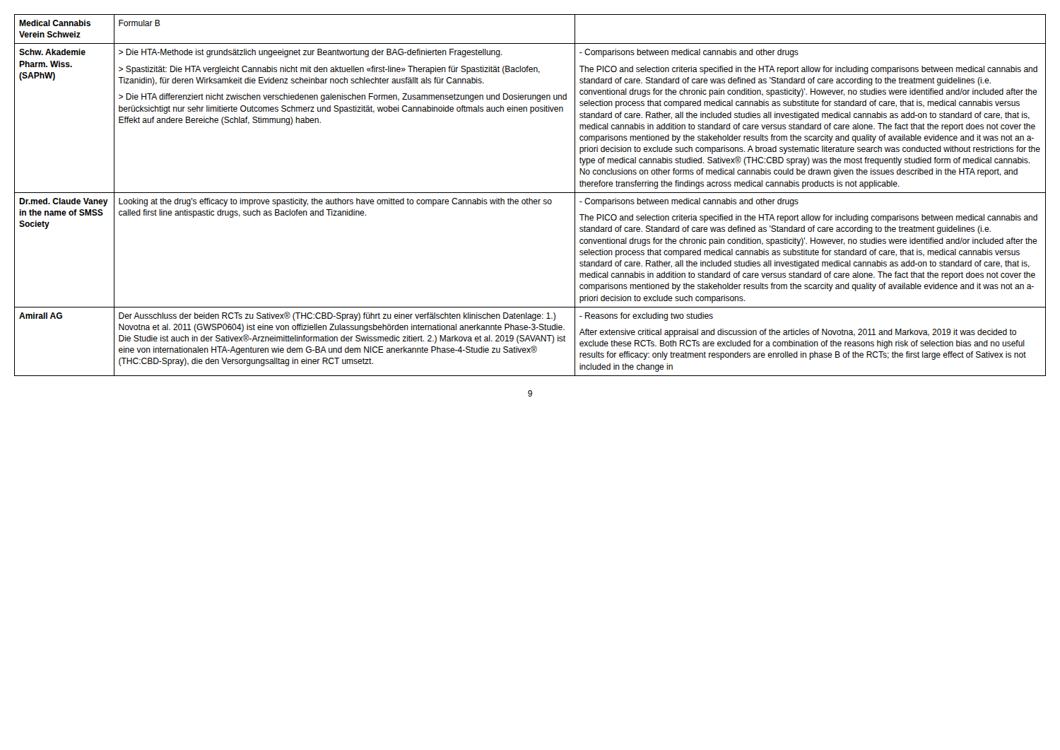| Medical Cannabis Verein Schweiz | Formular B | |
| Schw. Akademie Pharm. Wiss. (SAPhW) | > Die HTA-Methode ist grundsätzlich ungeeignet zur Beantwortung der BAG-definierten Fragestellung. > Spastizität: Die HTA vergleicht Cannabis nicht mit den aktuellen «first-line» Therapien für Spastizität (Baclofen, Tizanidin), für deren Wirksamkeit die Evidenz scheinbar noch schlechter ausfällt als für Cannabis. > Die HTA differenziert nicht zwischen verschiedenen galenischen Formen, Zusammensetzungen und Dosierungen und berücksichtigt nur sehr limitierte Outcomes Schmerz und Spastizität, wobei Cannabinoide oftmals auch einen positiven Effekt auf andere Bereiche (Schlaf, Stimmung) haben. | - Comparisons between medical cannabis and other drugs The PICO and selection criteria specified in the HTA report allow for including comparisons between medical cannabis and standard of care. Standard of care was defined as 'Standard of care according to the treatment guidelines (i.e. conventional drugs for the chronic pain condition, spasticity)'. However, no studies were identified and/or included after the selection process that compared medical cannabis as substitute for standard of care, that is, medical cannabis versus standard of care. Rather, all the included studies all investigated medical cannabis as add-on to standard of care, that is, medical cannabis in addition to standard of care versus standard of care alone. The fact that the report does not cover the comparisons mentioned by the stakeholder results from the scarcity and quality of available evidence and it was not an a-priori decision to exclude such comparisons. A broad systematic literature search was conducted without restrictions for the type of medical cannabis studied. Sativex® (THC:CBD spray) was the most frequently studied form of medical cannabis. No conclusions on other forms of medical cannabis could be drawn given the issues described in the HTA report, and therefore transferring the findings across medical cannabis products is not applicable. |
| Dr.med. Claude Vaney in the name of SMSS Society | Looking at the drug's efficacy to improve spasticity, the authors have omitted to compare Cannabis with the other so called first line antispastic drugs, such as Baclofen and Tizanidine. | - Comparisons between medical cannabis and other drugs The PICO and selection criteria specified in the HTA report allow for including comparisons between medical cannabis and standard of care. Standard of care was defined as 'Standard of care according to the treatment guidelines (i.e. conventional drugs for the chronic pain condition, spasticity)'. However, no studies were identified and/or included after the selection process that compared medical cannabis as substitute for standard of care, that is, medical cannabis versus standard of care. Rather, all the included studies all investigated medical cannabis as add-on to standard of care, that is, medical cannabis in addition to standard of care versus standard of care alone. The fact that the report does not cover the comparisons mentioned by the stakeholder results from the scarcity and quality of available evidence and it was not an a-priori decision to exclude such comparisons. |
| Amirall AG | Der Ausschluss der beiden RCTs zu Sativex® (THC:CBD-Spray) führt zu einer verfälschten klinischen Datenlage: 1.) Novotna et al. 2011 (GWSP0604) ist eine von offiziellen Zulassungsbehörden international anerkannte Phase-3-Studie. Die Studie ist auch in der Sativex®-Arzneimittelinformation der Swissmedic zitiert. 2.) Markova et al. 2019 (SAVANT) ist eine von internationalen HTA-Agenturen wie dem G-BA und dem NICE anerkannte Phase-4-Studie zu Sativex® (THC:CBD-Spray), die den Versorgungsalltag in einer RCT umsetzt. | - Reasons for excluding two studies After extensive critical appraisal and discussion of the articles of Novotna, 2011 and Markova, 2019 it was decided to exclude these RCTs. Both RCTs are excluded for a combination of the reasons high risk of selection bias and no useful results for efficacy: only treatment responders are enrolled in phase B of the RCTs; the first large effect of Sativex is not included in the change in |
9